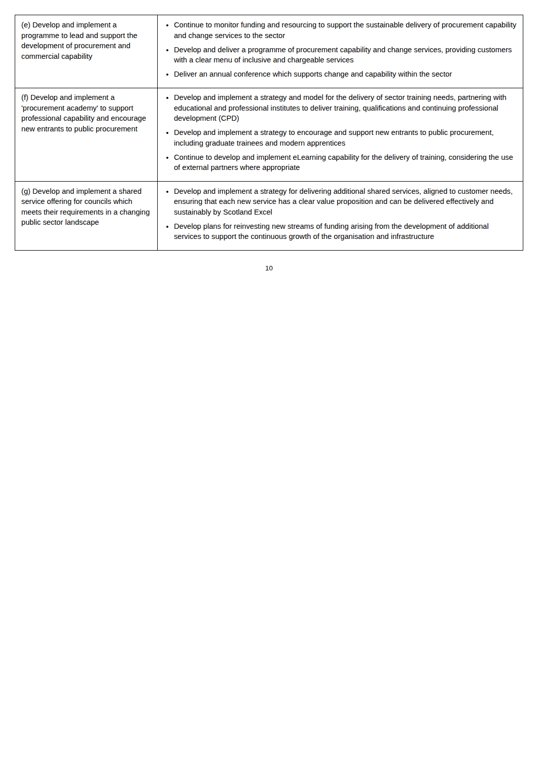| (e) Develop and implement a programme to lead and support the development of procurement and commercial capability | Continue to monitor funding and resourcing to support the sustainable delivery of procurement capability and change services to the sector Develop and deliver a programme of procurement capability and change services, providing customers with a clear menu of inclusive and chargeable services Deliver an annual conference which supports change and capability within the sector |
| (f) Develop and implement a 'procurement academy' to support professional capability and encourage new entrants to public procurement | Develop and implement a strategy and model for the delivery of sector training needs, partnering with educational and professional institutes to deliver training, qualifications and continuing professional development (CPD) Develop and implement a strategy to encourage and support new entrants to public procurement, including graduate trainees and modern apprentices Continue to develop and implement eLearning capability for the delivery of training, considering the use of external partners where appropriate |
| (g) Develop and implement a shared service offering for councils which meets their requirements in a changing public sector landscape | Develop and implement a strategy for delivering additional shared services, aligned to customer needs, ensuring that each new service has a clear value proposition and can be delivered effectively and sustainably by Scotland Excel Develop plans for reinvesting new streams of funding arising from the development of additional services to support the continuous growth of the organisation and infrastructure |
10